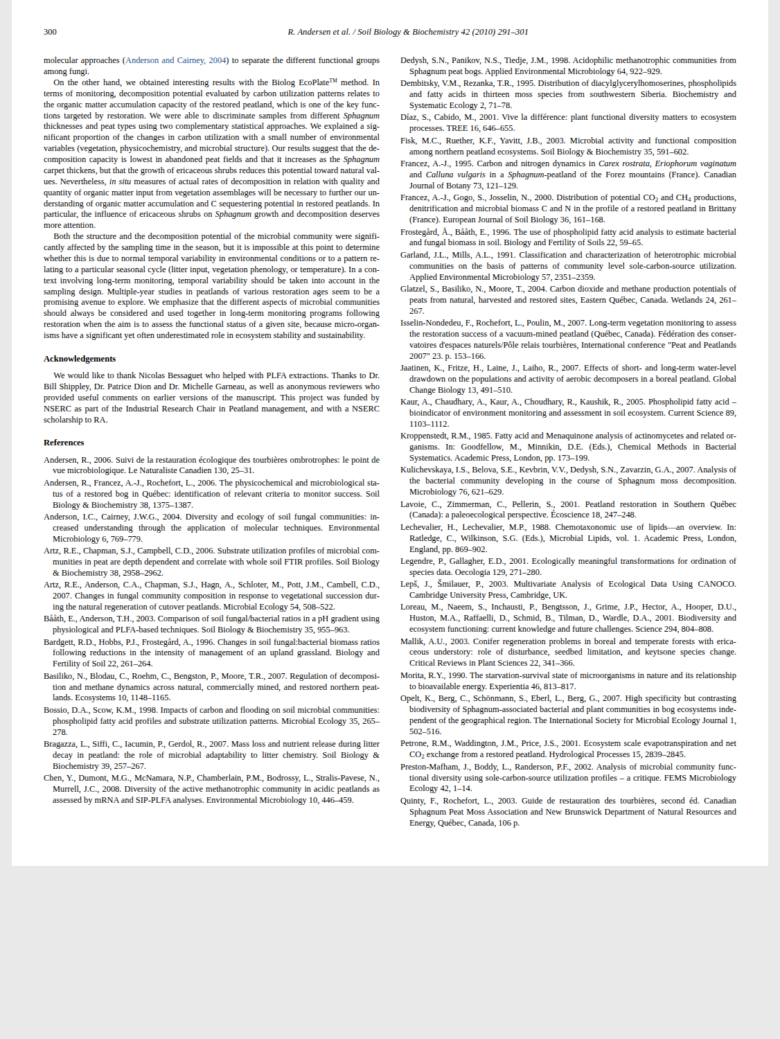300
R. Andersen et al. / Soil Biology & Biochemistry 42 (2010) 291–301
molecular approaches (Anderson and Cairney, 2004) to separate the different functional groups among fungi.
On the other hand, we obtained interesting results with the Biolog EcoPlateTM method. In terms of monitoring, decomposition potential evaluated by carbon utilization patterns relates to the organic matter accumulation capacity of the restored peatland, which is one of the key functions targeted by restoration. We were able to discriminate samples from different Sphagnum thicknesses and peat types using two complementary statistical approaches. We explained a significant proportion of the changes in carbon utilization with a small number of environmental variables (vegetation, physicochemistry, and microbial structure). Our results suggest that the decomposition capacity is lowest in abandoned peat fields and that it increases as the Sphagnum carpet thickens, but that the growth of ericaceous shrubs reduces this potential toward natural values. Nevertheless, in situ measures of actual rates of decomposition in relation with quality and quantity of organic matter input from vegetation assemblages will be necessary to further our understanding of organic matter accumulation and C sequestering potential in restored peatlands. In particular, the influence of ericaceous shrubs on Sphagnum growth and decomposition deserves more attention.
Both the structure and the decomposition potential of the microbial community were significantly affected by the sampling time in the season, but it is impossible at this point to determine whether this is due to normal temporal variability in environmental conditions or to a pattern relating to a particular seasonal cycle (litter input, vegetation phenology, or temperature). In a context involving long-term monitoring, temporal variability should be taken into account in the sampling design. Multiple-year studies in peatlands of various restoration ages seem to be a promising avenue to explore. We emphasize that the different aspects of microbial communities should always be considered and used together in long-term monitoring programs following restoration when the aim is to assess the functional status of a given site, because micro-organisms have a significant yet often underestimated role in ecosystem stability and sustainability.
Acknowledgements
We would like to thank Nicolas Bessaguet who helped with PLFA extractions. Thanks to Dr. Bill Shippley, Dr. Patrice Dion and Dr. Michelle Garneau, as well as anonymous reviewers who provided useful comments on earlier versions of the manuscript. This project was funded by NSERC as part of the Industrial Research Chair in Peatland management, and with a NSERC scholarship to RA.
References
Andersen, R., 2006. Suivi de la restauration écologique des tourbières ombrotrophes: le point de vue microbiologique. Le Naturaliste Canadien 130, 25–31.
Andersen, R., Francez, A.-J., Rochefort, L., 2006. The physicochemical and microbiological status of a restored bog in Québec: identification of relevant criteria to monitor success. Soil Biology & Biochemistry 38, 1375–1387.
Anderson, I.C., Cairney, J.W.G., 2004. Diversity and ecology of soil fungal communities: increased understanding through the application of molecular techniques. Environmental Microbiology 6, 769–779.
Artz, R.E., Chapman, S.J., Campbell, C.D., 2006. Substrate utilization profiles of microbial communities in peat are depth dependent and correlate with whole soil FTIR profiles. Soil Biology & Biochemistry 38, 2958–2962.
Artz, R.E., Anderson, C.A., Chapman, S.J., Hagn, A., Schloter, M., Pott, J.M., Cambell, C.D., 2007. Changes in fungal community composition in response to vegetational succession during the natural regeneration of cutover peatlands. Microbial Ecology 54, 508–522.
Bååth, E., Anderson, T.H., 2003. Comparison of soil fungal/bacterial ratios in a pH gradient using physiological and PLFA-based techniques. Soil Biology & Biochemistry 35, 955–963.
Bardgett, R.D., Hobbs, P.J., Frostegård, A., 1996. Changes in soil fungal:bacterial biomass ratios following reductions in the intensity of management of an upland grassland. Biology and Fertility of Soil 22, 261–264.
Basiliko, N., Blodau, C., Roehm, C., Bengston, P., Moore, T.R., 2007. Regulation of decomposition and methane dynamics across natural, commercially mined, and restored northern peatlands. Ecosystems 10, 1148–1165.
Bossio, D.A., Scow, K.M., 1998. Impacts of carbon and flooding on soil microbial communities: phospholipid fatty acid profiles and substrate utilization patterns. Microbial Ecology 35, 265–278.
Bragazza, L., Siffi, C., Iacumin, P., Gerdol, R., 2007. Mass loss and nutrient release during litter decay in peatland: the role of microbial adaptability to litter chemistry. Soil Biology & Biochemistry 39, 257–267.
Chen, Y., Dumont, M.G., McNamara, N.P., Chamberlain, P.M., Bodrossy, L., Stralis-Pavese, N., Murrell, J.C., 2008. Diversity of the active methanotrophic community in acidic peatlands as assessed by mRNA and SIP-PLFA analyses. Environmental Microbiology 10, 446–459.
Dedysh, S.N., Panikov, N.S., Tiedje, J.M., 1998. Acidophilic methanotrophic communities from Sphagnum peat bogs. Applied Environmental Microbiology 64, 922–929.
Dembitsky, V.M., Rezanka, T.R., 1995. Distribution of diacylglycerylhomoserines, phospholipids and fatty acids in thirteen moss species from southwestern Siberia. Biochemistry and Systematic Ecology 2, 71–78.
Díaz, S., Cabido, M., 2001. Vive la différence: plant functional diversity matters to ecosystem processes. TREE 16, 646–655.
Fisk, M.C., Ruether, K.F., Yavitt, J.B., 2003. Microbial activity and functional composition among northern peatland ecosystems. Soil Biology & Biochemistry 35, 591–602.
Francez, A.-J., 1995. Carbon and nitrogen dynamics in Carex rostrata, Eriophorum vaginatum and Calluna vulgaris in a Sphagnum-peatland of the Forez mountains (France). Canadian Journal of Botany 73, 121–129.
Francez, A.-J., Gogo, S., Josselin, N., 2000. Distribution of potential CO2 and CH4 productions, denitrification and microbial biomass C and N in the profile of a restored peatland in Brittany (France). European Journal of Soil Biology 36, 161–168.
Frostegård, Å., Bååth, E., 1996. The use of phospholipid fatty acid analysis to estimate bacterial and fungal biomass in soil. Biology and Fertility of Soils 22, 59–65.
Garland, J.L., Mills, A.L., 1991. Classification and characterization of heterotrophic microbial communities on the basis of patterns of community level sole-carbon-source utilization. Applied Environmental Microbiology 57, 2351–2359.
Glatzel, S., Basiliko, N., Moore, T., 2004. Carbon dioxide and methane production potentials of peats from natural, harvested and restored sites, Eastern Québec, Canada. Wetlands 24, 261–267.
Isselin-Nondedeu, F., Rochefort, L., Poulin, M., 2007. Long-term vegetation monitoring to assess the restoration success of a vacuum-mined peatland (Québec, Canada). Fédération des conservatoires d'espaces naturels/Pôle relais tourbières, International conference "Peat and Peatlands 2007" 23. p. 153–166.
Jaatinen, K., Fritze, H., Laine, J., Laiho, R., 2007. Effects of short- and long-term water-level drawdown on the populations and activity of aerobic decomposers in a boreal peatland. Global Change Biology 13, 491–510.
Kaur, A., Chaudhary, A., Kaur, A., Choudhary, R., Kaushik, R., 2005. Phospholipid fatty acid – bioindicator of environment monitoring and assessment in soil ecosystem. Current Science 89, 1103–1112.
Kroppenstedt, R.M., 1985. Fatty acid and Menaquinone analysis of actinomycetes and related organisms. In: Goodfellow, M., Minnikin, D.E. (Eds.), Chemical Methods in Bacterial Systematics. Academic Press, London, pp. 173–199.
Kulichevskaya, I.S., Belova, S.E., Kevbrin, V.V., Dedysh, S.N., Zavarzin, G.A., 2007. Analysis of the bacterial community developing in the course of Sphagnum moss decomposition. Microbiology 76, 621–629.
Lavoie, C., Zimmerman, C., Pellerin, S., 2001. Peatland restoration in Southern Québec (Canada): a paleoecological perspective. Écoscience 18, 247–248.
Lechevalier, H., Lechevalier, M.P., 1988. Chemotaxonomic use of lipids—an overview. In: Ratledge, C., Wilkinson, S.G. (Eds.), Microbial Lipids, vol. 1. Academic Press, London, England, pp. 869–902.
Legendre, P., Gallagher, E.D., 2001. Ecologically meaningful transformations for ordination of species data. Oecologia 129, 271–280.
Lepš, J., Šmilauer, P., 2003. Multivariate Analysis of Ecological Data Using CANOCO. Cambridge University Press, Cambridge, UK.
Loreau, M., Naeem, S., Inchausti, P., Bengtsson, J., Grime, J.P., Hector, A., Hooper, D.U., Huston, M.A., Raffaelli, D., Schmid, B., Tilman, D., Wardle, D.A., 2001. Biodiversity and ecosystem functioning: current knowledge and future challenges. Science 294, 804–808.
Mallik, A.U., 2003. Conifer regeneration problems in boreal and temperate forests with ericaceous understory: role of disturbance, seedbed limitation, and keytsone species change. Critical Reviews in Plant Sciences 22, 341–366.
Morita, R.Y., 1990. The starvation-survival state of microorganisms in nature and its relationship to bioavailable energy. Experientia 46, 813–817.
Opelt, K., Berg, C., Schönmann, S., Eberl, L., Berg, G., 2007. High specificity but contrasting biodiversity of Sphagnum-associated bacterial and plant communities in bog ecosystems independent of the geographical region. The International Society for Microbial Ecology Journal 1, 502–516.
Petrone, R.M., Waddington, J.M., Price, J.S., 2001. Ecosystem scale evapotranspiration and net CO2 exchange from a restored peatland. Hydrological Processes 15, 2839–2845.
Preston-Mafham, J., Boddy, L., Randerson, P.F., 2002. Analysis of microbial community functional diversity using sole-carbon-source utilization profiles – a critique. FEMS Microbiology Ecology 42, 1–14.
Quinty, F., Rochefort, L., 2003. Guide de restauration des tourbières, second éd. Canadian Sphagnum Peat Moss Association and New Brunswick Department of Natural Resources and Energy, Québec, Canada, 106 p.